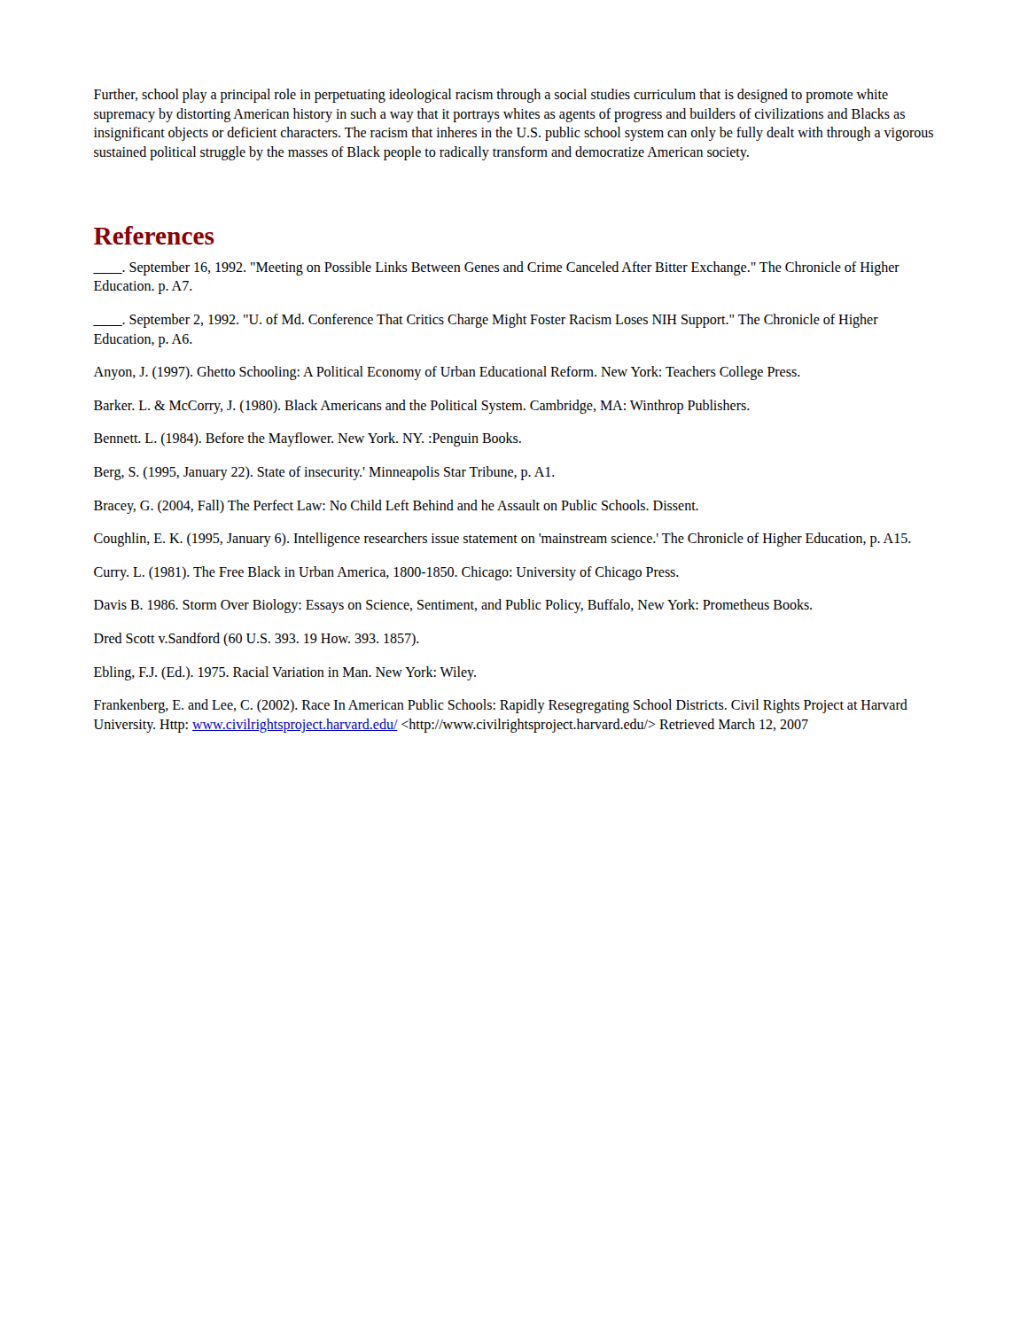Further, school play a principal role in perpetuating ideological racism through a social studies curriculum that is designed to promote white supremacy by distorting American history in such a way that it portrays whites as agents of progress and builders of civilizations and Blacks as insignificant objects or deficient characters. The racism that inheres in the U.S. public school system can only be fully dealt with through a vigorous sustained political struggle by the masses of Black people to radically transform and democratize American society.
References
____. September 16, 1992. "Meeting on Possible Links Between Genes and Crime Canceled After Bitter Exchange." The Chronicle of Higher Education. p. A7.
____. September 2, 1992. "U. of Md. Conference That Critics Charge Might Foster Racism Loses NIH Support." The Chronicle of Higher Education, p. A6.
Anyon, J. (1997). Ghetto Schooling: A Political Economy of Urban Educational Reform. New York: Teachers College Press.
Barker. L. & McCorry, J. (1980). Black Americans and the Political System. Cambridge, MA: Winthrop Publishers.
Bennett. L. (1984). Before the Mayflower. New York. NY. :Penguin Books.
Berg, S. (1995, January 22). State of insecurity.' Minneapolis Star Tribune, p. A1.
Bracey, G. (2004, Fall) The Perfect Law: No Child Left Behind and he Assault on Public Schools. Dissent.
Coughlin, E. K. (1995, January 6). Intelligence researchers issue statement on 'mainstream science.' The Chronicle of Higher Education, p. A15.
Curry. L. (1981). The Free Black in Urban America, 1800-1850. Chicago: University of Chicago Press.
Davis B. 1986. Storm Over Biology: Essays on Science, Sentiment, and Public Policy, Buffalo, New York: Prometheus Books.
Dred Scott v.Sandford (60 U.S. 393. 19 How. 393. 1857).
Ebling, F.J. (Ed.). 1975. Racial Variation in Man. New York: Wiley.
Frankenberg, E. and Lee, C. (2002). Race In American Public Schools: Rapidly Resegregating School Districts. Civil Rights Project at Harvard University. Http: www.civilrightsproject.harvard.edu/ <http://www.civilrightsproject.harvard.edu/> Retrieved March 12, 2007